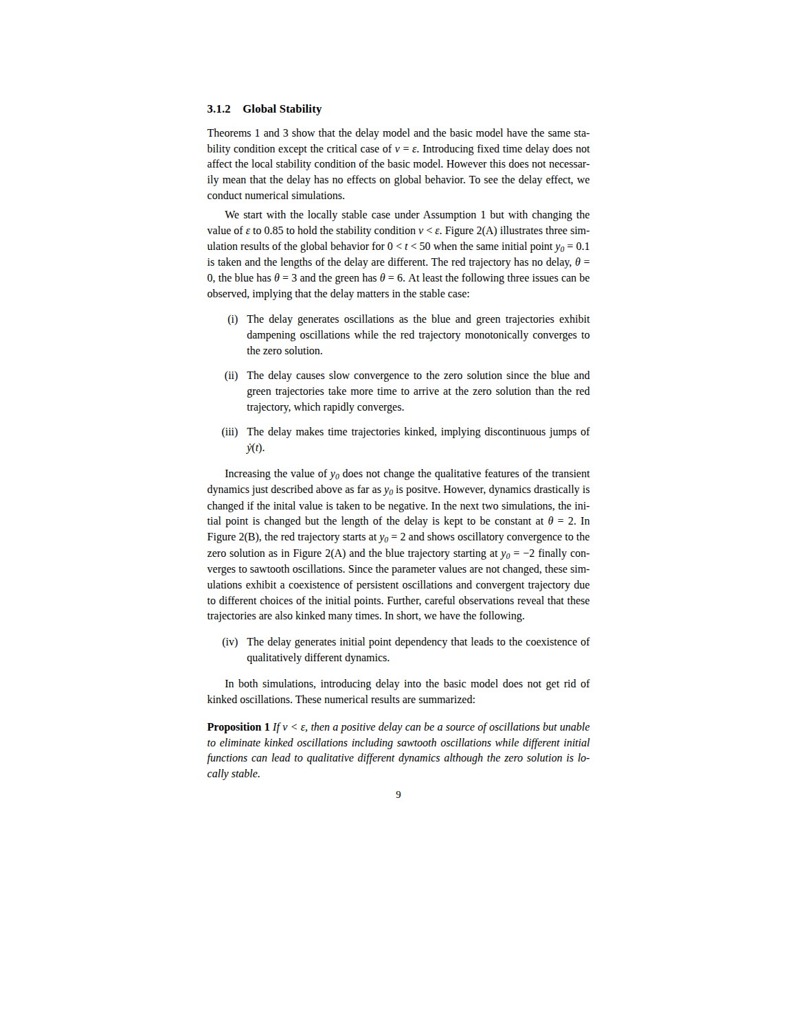3.1.2 Global Stability
Theorems 1 and 3 show that the delay model and the basic model have the same stability condition except the critical case of ν = ε. Introducing fixed time delay does not affect the local stability condition of the basic model. However this does not necessarily mean that the delay has no effects on global behavior. To see the delay effect, we conduct numerical simulations.
We start with the locally stable case under Assumption 1 but with changing the value of ε to 0.85 to hold the stability condition ν < ε. Figure 2(A) illustrates three simulation results of the global behavior for 0 < t < 50 when the same initial point y0 = 0.1 is taken and the lengths of the delay are different. The red trajectory has no delay, θ = 0, the blue has θ = 3 and the green has θ = 6. At least the following three issues can be observed, implying that the delay matters in the stable case:
(i) The delay generates oscillations as the blue and green trajectories exhibit dampening oscillations while the red trajectory monotonically converges to the zero solution.
(ii) The delay causes slow convergence to the zero solution since the blue and green trajectories take more time to arrive at the zero solution than the red trajectory, which rapidly converges.
(iii) The delay makes time trajectories kinked, implying discontinuous jumps of ẏ(t).
Increasing the value of y0 does not change the qualitative features of the transient dynamics just described above as far as y0 is positve. However, dynamics drastically is changed if the inital value is taken to be negative. In the next two simulations, the initial point is changed but the length of the delay is kept to be constant at θ = 2. In Figure 2(B), the red trajectory starts at y0 = 2 and shows oscillatory convergence to the zero solution as in Figure 2(A) and the blue trajectory starting at y0 = −2 finally converges to sawtooth oscillations. Since the parameter values are not changed, these simulations exhibit a coexistence of persistent oscillations and convergent trajectory due to different choices of the initial points. Further, careful observations reveal that these trajectories are also kinked many times. In short, we have the following.
(iv) The delay generates initial point dependency that leads to the coexistence of qualitatively different dynamics.
In both simulations, introducing delay into the basic model does not get rid of kinked oscillations. These numerical results are summarized:
Proposition 1 If ν < ε, then a positive delay can be a source of oscillations but unable to eliminate kinked oscillations including sawtooth oscillations while different initial functions can lead to qualitative different dynamics although the zero solution is locally stable.
9